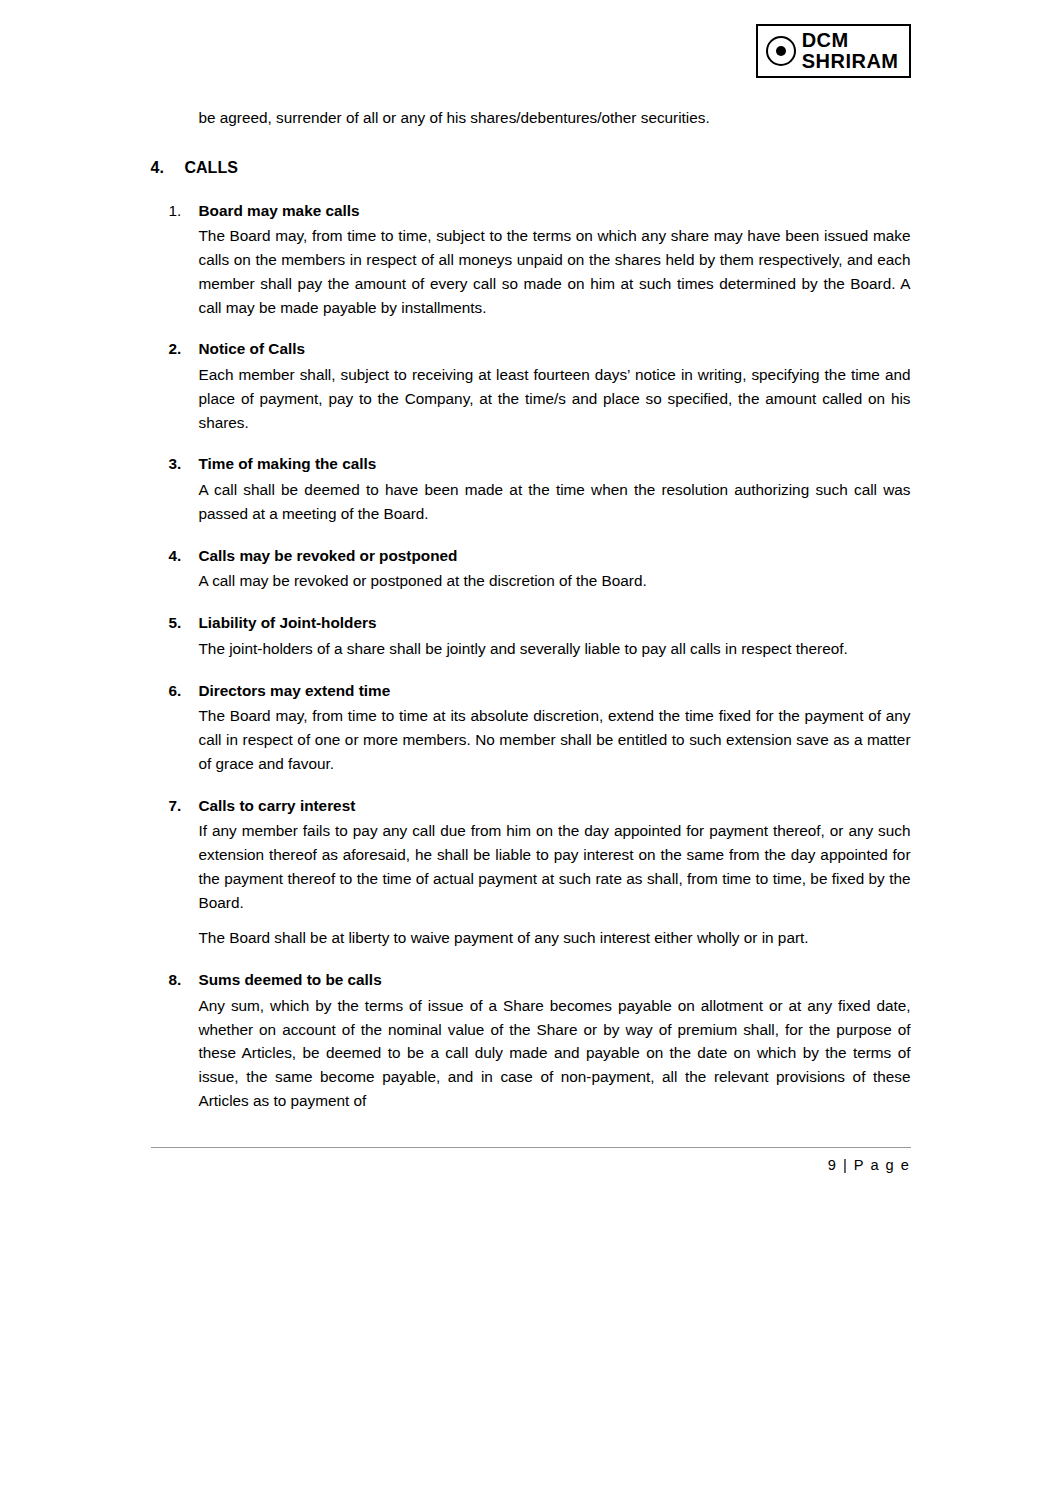DCM
SHRIRAM
be agreed, surrender of all or any of his shares/debentures/other securities.
4. CALLS
1. Board may make calls
The Board may, from time to time, subject to the terms on which any share may have been issued make calls on the members in respect of all moneys unpaid on the shares held by them respectively, and each member shall pay the amount of every call so made on him at such times determined by the Board. A call may be made payable by installments.
2. Notice of Calls
Each member shall, subject to receiving at least fourteen days’ notice in writing, specifying the time and place of payment, pay to the Company, at the time/s and place so specified, the amount called on his shares.
3. Time of making the calls
A call shall be deemed to have been made at the time when the resolution authorizing such call was passed at a meeting of the Board.
4. Calls may be revoked or postponed
A call may be revoked or postponed at the discretion of the Board.
5. Liability of Joint-holders
The joint-holders of a share shall be jointly and severally liable to pay all calls in respect thereof.
6. Directors may extend time
The Board may, from time to time at its absolute discretion, extend the time fixed for the payment of any call in respect of one or more members. No member shall be entitled to such extension save as a matter of grace and favour.
7. Calls to carry interest
If any member fails to pay any call due from him on the day appointed for payment thereof, or any such extension thereof as aforesaid, he shall be liable to pay interest on the same from the day appointed for the payment thereof to the time of actual payment at such rate as shall, from time to time, be fixed by the Board.
The Board shall be at liberty to waive payment of any such interest either wholly or in part.
8. Sums deemed to be calls
Any sum, which by the terms of issue of a Share becomes payable on allotment or at any fixed date, whether on account of the nominal value of the Share or by way of premium shall, for the purpose of these Articles, be deemed to be a call duly made and payable on the date on which by the terms of issue, the same become payable, and in case of non-payment, all the relevant provisions of these Articles as to payment of
9 | P a g e